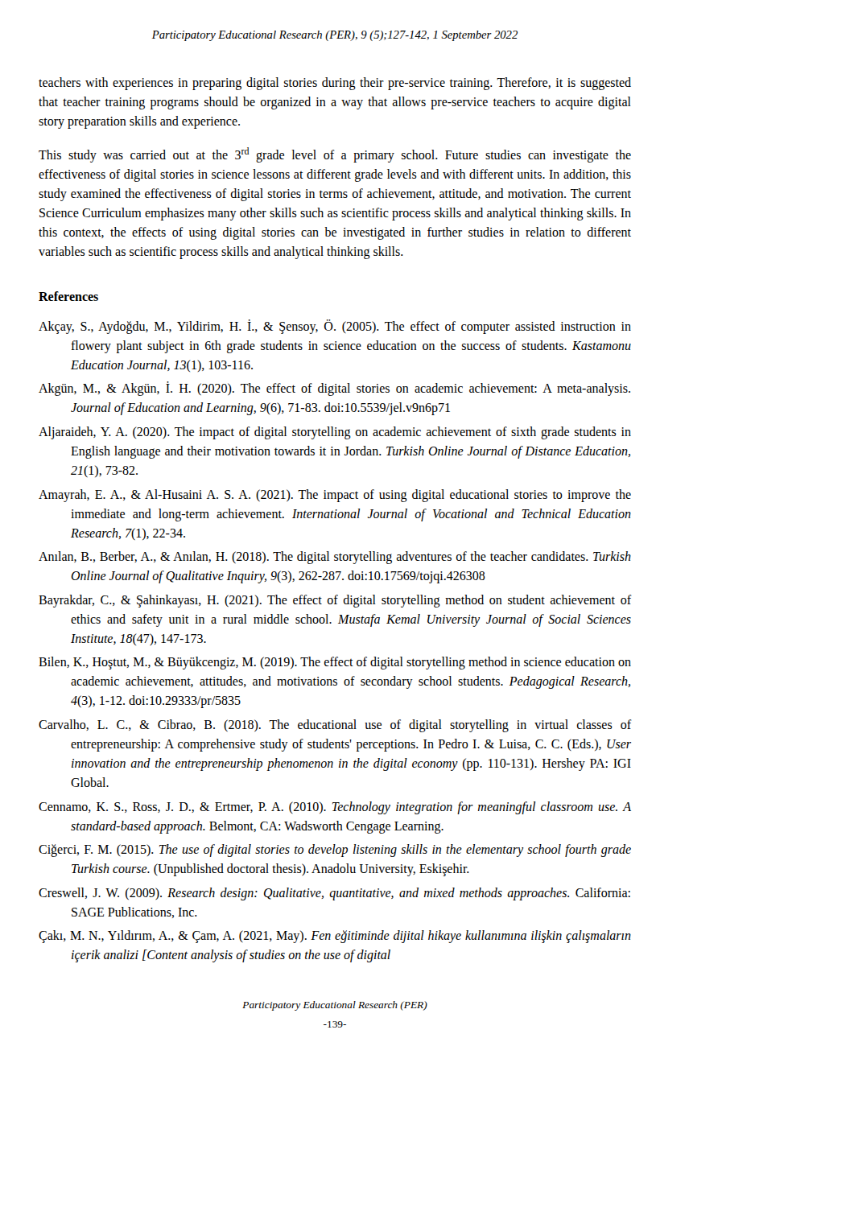Participatory Educational Research (PER), 9 (5);127-142, 1 September 2022
teachers with experiences in preparing digital stories during their pre-service training. Therefore, it is suggested that teacher training programs should be organized in a way that allows pre-service teachers to acquire digital story preparation skills and experience.
This study was carried out at the 3rd grade level of a primary school. Future studies can investigate the effectiveness of digital stories in science lessons at different grade levels and with different units. In addition, this study examined the effectiveness of digital stories in terms of achievement, attitude, and motivation. The current Science Curriculum emphasizes many other skills such as scientific process skills and analytical thinking skills. In this context, the effects of using digital stories can be investigated in further studies in relation to different variables such as scientific process skills and analytical thinking skills.
References
Akçay, S., Aydoğdu, M., Yildirim, H. İ., & Şensoy, Ö. (2005). The effect of computer assisted instruction in flowery plant subject in 6th grade students in science education on the success of students. Kastamonu Education Journal, 13(1), 103-116.
Akgün, M., & Akgün, İ. H. (2020). The effect of digital stories on academic achievement: A meta-analysis. Journal of Education and Learning, 9(6), 71-83. doi:10.5539/jel.v9n6p71
Aljaraideh, Y. A. (2020). The impact of digital storytelling on academic achievement of sixth grade students in English language and their motivation towards it in Jordan. Turkish Online Journal of Distance Education, 21(1), 73-82.
Amayrah, E. A., & Al-Husaini A. S. A. (2021). The impact of using digital educational stories to improve the immediate and long-term achievement. International Journal of Vocational and Technical Education Research, 7(1), 22-34.
Anılan, B., Berber, A., & Anılan, H. (2018). The digital storytelling adventures of the teacher candidates. Turkish Online Journal of Qualitative Inquiry, 9(3), 262-287. doi:10.17569/tojqi.426308
Bayrakdar, C., & Şahinkayası, H. (2021). The effect of digital storytelling method on student achievement of ethics and safety unit in a rural middle school. Mustafa Kemal University Journal of Social Sciences Institute, 18(47), 147-173.
Bilen, K., Hoştut, M., & Büyükcengiz, M. (2019). The effect of digital storytelling method in science education on academic achievement, attitudes, and motivations of secondary school students. Pedagogical Research, 4(3), 1-12. doi:10.29333/pr/5835
Carvalho, L. C., & Cibrao, B. (2018). The educational use of digital storytelling in virtual classes of entrepreneurship: A comprehensive study of students' perceptions. In Pedro I. & Luisa, C. C. (Eds.), User innovation and the entrepreneurship phenomenon in the digital economy (pp. 110-131). Hershey PA: IGI Global.
Cennamo, K. S., Ross, J. D., & Ertmer, P. A. (2010). Technology integration for meaningful classroom use. A standard-based approach. Belmont, CA: Wadsworth Cengage Learning.
Ciğerci, F. M. (2015). The use of digital stories to develop listening skills in the elementary school fourth grade Turkish course. (Unpublished doctoral thesis). Anadolu University, Eskişehir.
Creswell, J. W. (2009). Research design: Qualitative, quantitative, and mixed methods approaches. California: SAGE Publications, Inc.
Çakı, M. N., Yıldırım, A., & Çam, A. (2021, May). Fen eğitiminde dijital hikaye kullanımına ilişkin çalışmaların içerik analizi [Content analysis of studies on the use of digital
Participatory Educational Research (PER) -139-